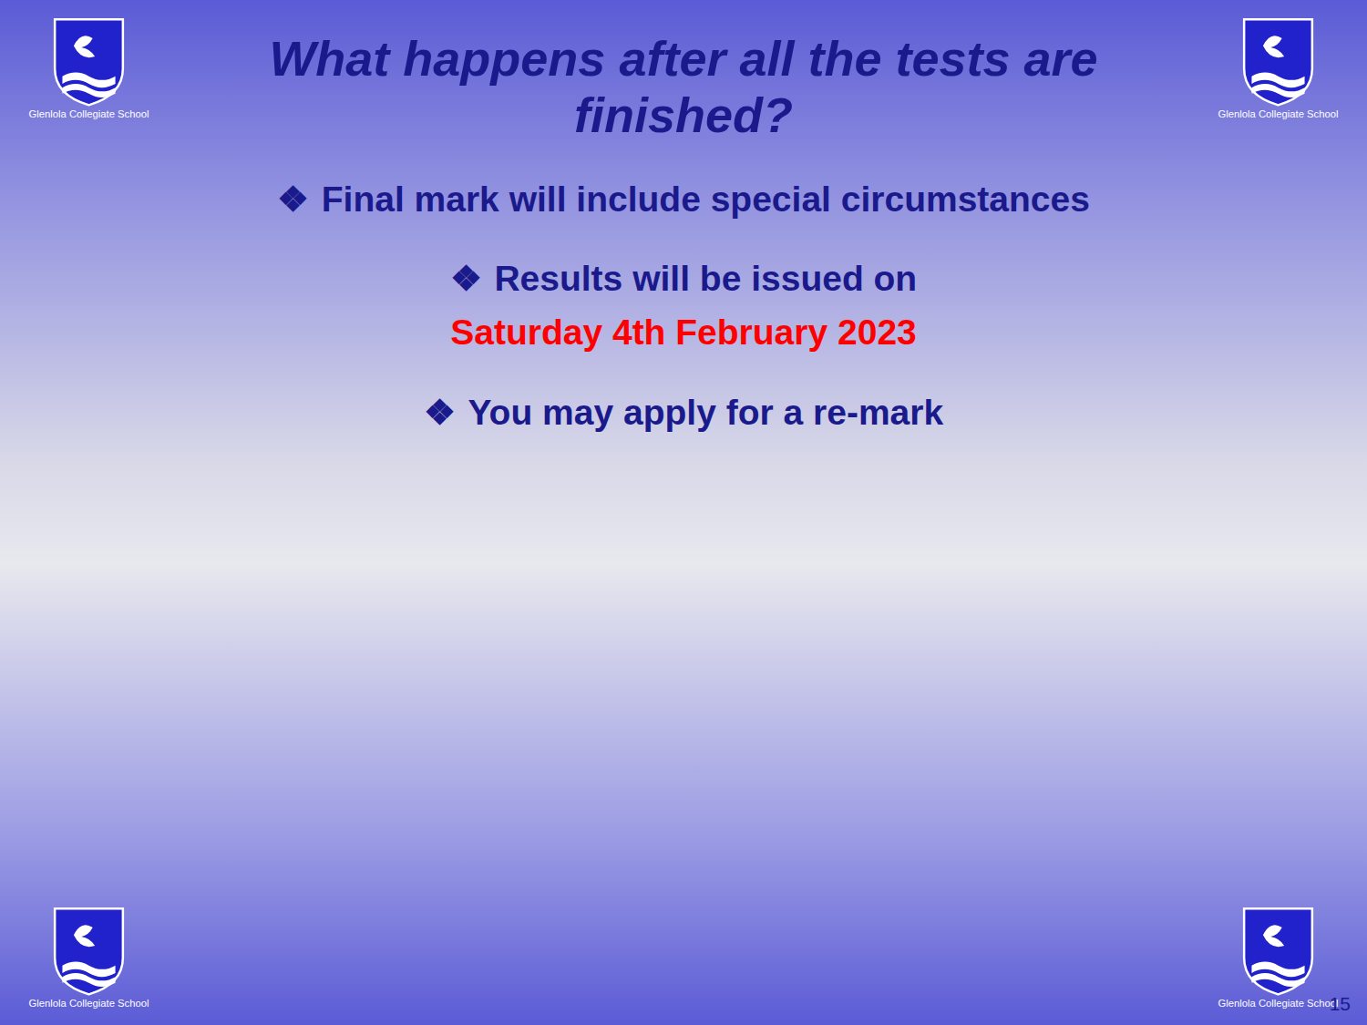Glenlola Collegiate School
Glenlola Collegiate School
What happens after all the tests are finished?
Final mark will include special circumstances
Results will be issued on Saturday 4th February 2023
You may apply for a re-mark
Glenlola Collegiate School
Glenlola Collegiate School
15